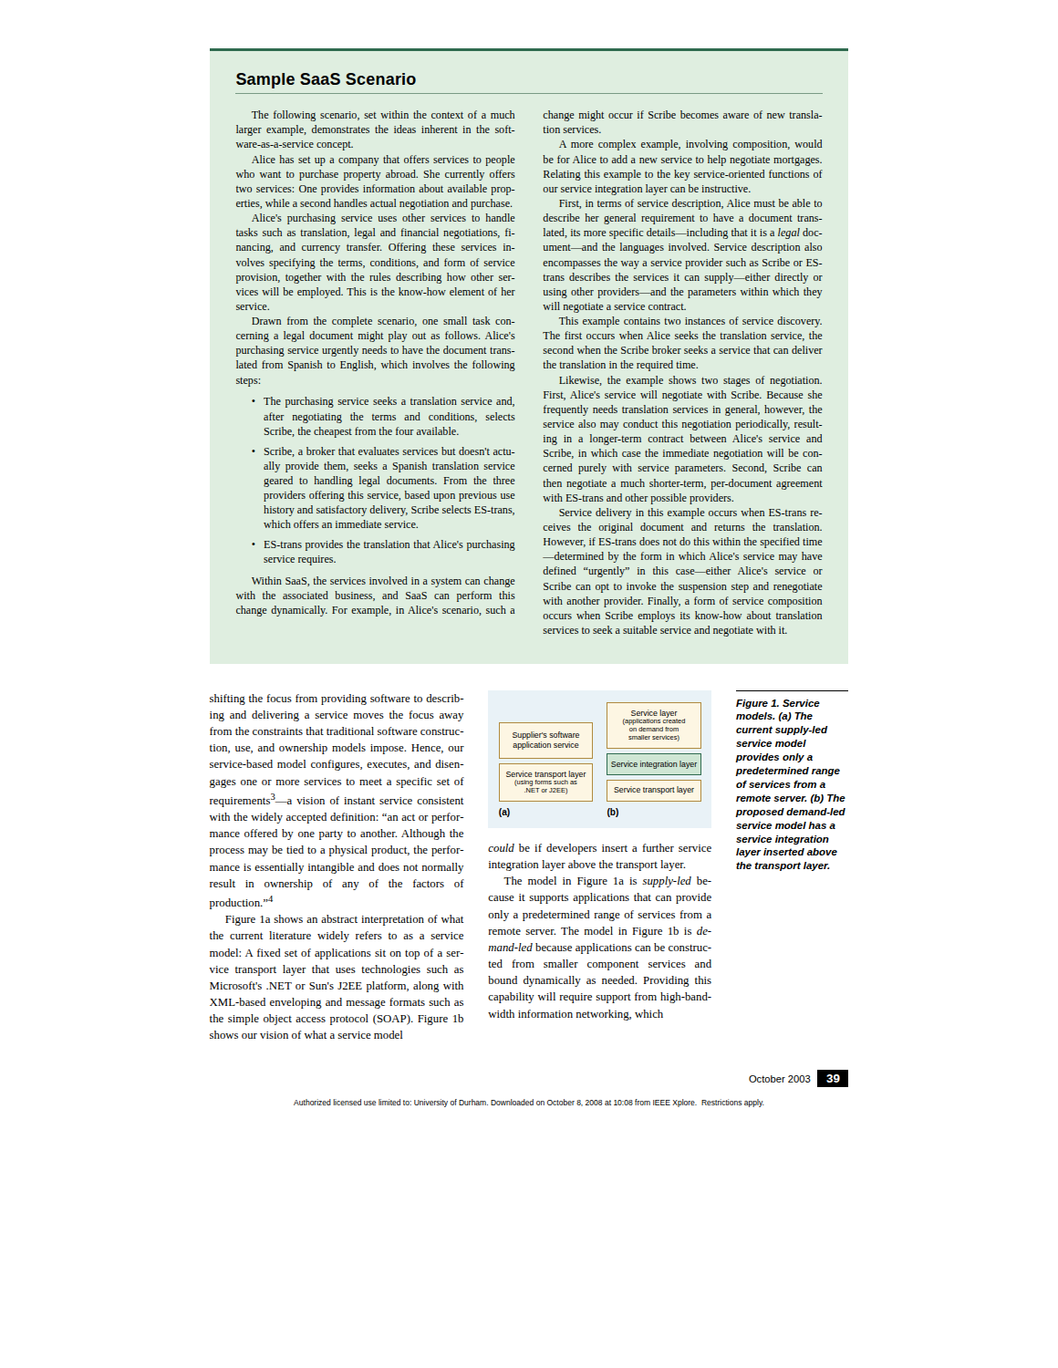Sample SaaS Scenario
The following scenario, set within the context of a much larger example, demonstrates the ideas inherent in the software-as-a-service concept.
Alice has set up a company that offers services to people who want to purchase property abroad. She currently offers two services: One provides information about available properties, while a second handles actual negotiation and purchase.
Alice's purchasing service uses other services to handle tasks such as translation, legal and financial negotiations, financing, and currency transfer. Offering these services involves specifying the terms, conditions, and form of service provision, together with the rules describing how other services will be employed. This is the know-how element of her service.
Drawn from the complete scenario, one small task concerning a legal document might play out as follows. Alice's purchasing service urgently needs to have the document translated from Spanish to English, which involves the following steps:
The purchasing service seeks a translation service and, after negotiating the terms and conditions, selects Scribe, the cheapest from the four available.
Scribe, a broker that evaluates services but doesn't actually provide them, seeks a Spanish translation service geared to handling legal documents. From the three providers offering this service, based upon previous use history and satisfactory delivery, Scribe selects ES-trans, which offers an immediate service.
ES-trans provides the translation that Alice's purchasing service requires.
Within SaaS, the services involved in a system can change with the associated business, and SaaS can perform this change dynamically. For example, in Alice's scenario, such a change might occur if Scribe becomes aware of new translation services.
A more complex example, involving composition, would be for Alice to add a new service to help negotiate mortgages. Relating this example to the key service-oriented functions of our service integration layer can be instructive.
First, in terms of service description, Alice must be able to describe her general requirement to have a document translated, its more specific details—including that it is a legal document—and the languages involved. Service description also encompasses the way a service provider such as Scribe or ES-trans describes the services it can supply—either directly or using other providers—and the parameters within which they will negotiate a service contract.
This example contains two instances of service discovery. The first occurs when Alice seeks the translation service, the second when the Scribe broker seeks a service that can deliver the translation in the required time.
Likewise, the example shows two stages of negotiation. First, Alice's service will negotiate with Scribe. Because she frequently needs translation services in general, however, the service also may conduct this negotiation periodically, resulting in a longer-term contract between Alice's service and Scribe, in which case the immediate negotiation will be concerned purely with service parameters. Second, Scribe can then negotiate a much shorter-term, per-document agreement with ES-trans and other possible providers.
Service delivery in this example occurs when ES-trans receives the original document and returns the translation. However, if ES-trans does not do this within the specified time—determined by the form in which Alice's service may have defined “urgently” in this case—either Alice's service or Scribe can opt to invoke the suspension step and renegotiate with another provider. Finally, a form of service composition occurs when Scribe employs its know-how about translation services to seek a suitable service and negotiate with it.
shifting the focus from providing software to describing and delivering a service moves the focus away from the constraints that traditional software construction, use, and ownership models impose. Hence, our service-based model configures, executes, and disengages one or more services to meet a specific set of requirements3—a vision of instant service consistent with the widely accepted definition: “an act or performance offered by one party to another. Although the process may be tied to a physical product, the performance is essentially intangible and does not normally result in ownership of any of the factors of production.”4
Figure 1a shows an abstract interpretation of what the current literature widely refers to as a service model: A fixed set of applications sit on top of a service transport layer that uses technologies such as Microsoft's .NET or Sun's J2EE platform, along with XML-based enveloping and message formats such as the simple object access protocol (SOAP). Figure 1b shows our vision of what a service model
Supplier's software
application service
Service transport layer(using forms such as
.NET or J2EE)
Service layer(applications created
on demand from
smaller services)
Service integration layer
Service transport layer
(a) (b)
could be if developers insert a further service integration layer above the transport layer.
The model in Figure 1a is supply-led because it supports applications that can provide only a predetermined range of services from a remote server. The model in Figure 1b is demand-led because applications can be constructed from smaller component services and bound dynamically as needed. Providing this capability will require support from high-bandwidth information networking, which
Figure 1. Service models. (a) The current supply-led service model provides only a predetermined range of services from a remote server. (b) The proposed demand-led service model has a service integration layer inserted above the transport layer.
October 2003 39
Authorized licensed use limited to: University of Durham. Downloaded on October 8, 2008 at 10:08 from IEEE Xplore. Restrictions apply.